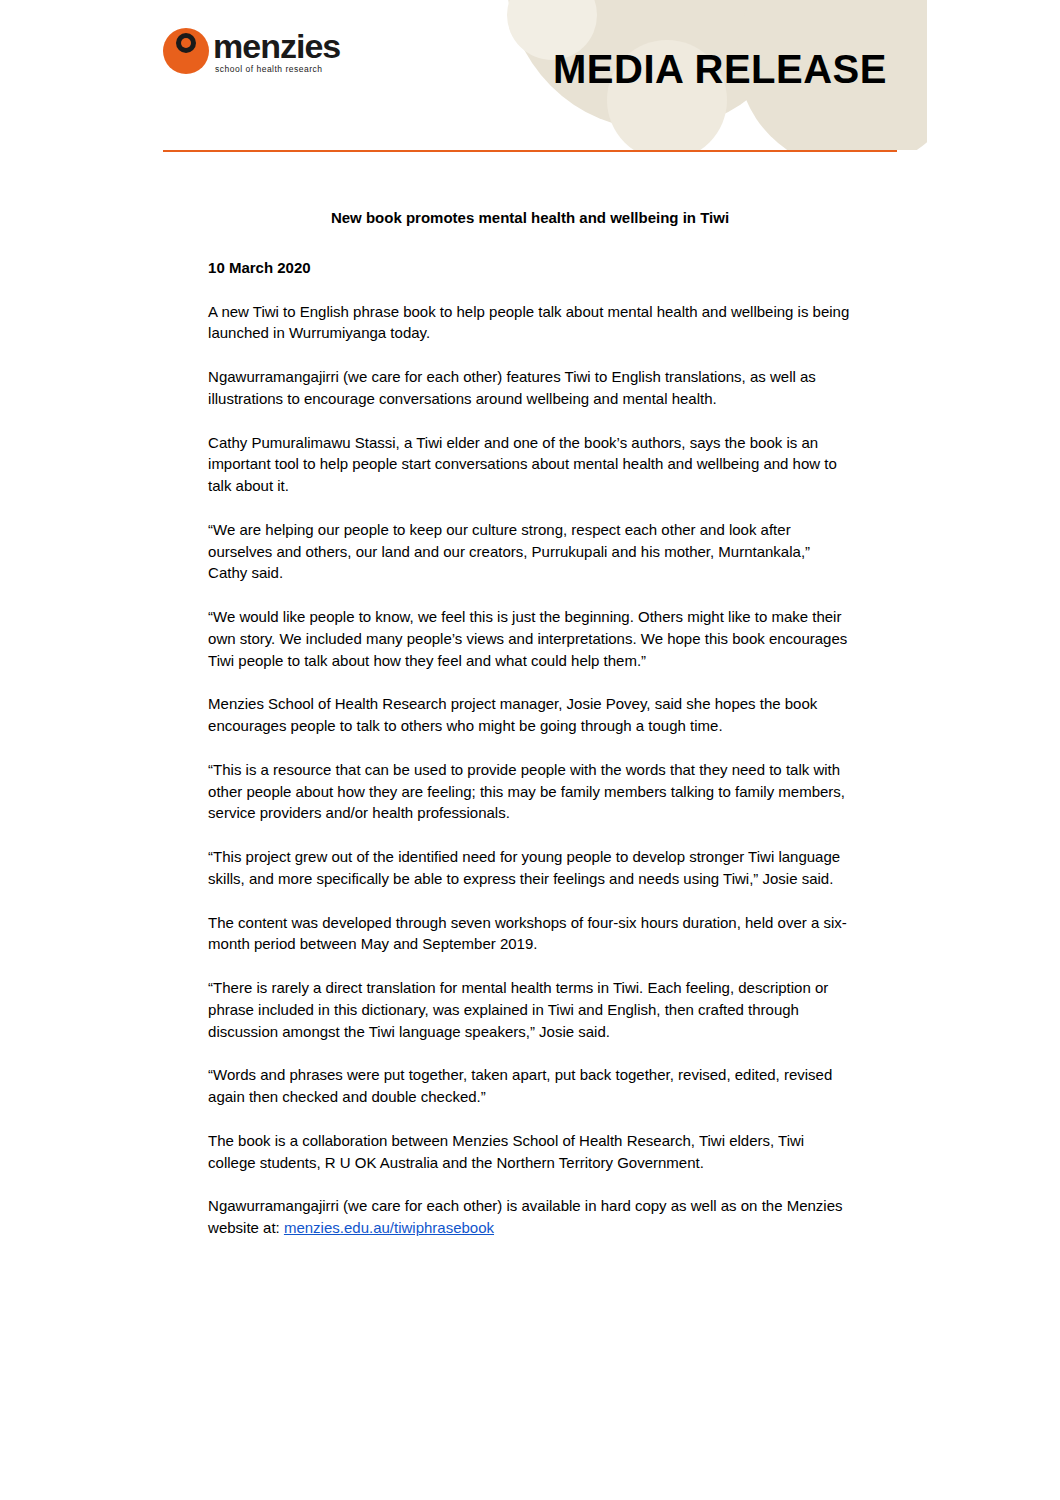menzies school of health research
MEDIA RELEASE
New book promotes mental health and wellbeing in Tiwi
10 March 2020
A new Tiwi to English phrase book to help people talk about mental health and wellbeing is being launched in Wurrumiyanga today.
Ngawurramangajirri (we care for each other) features Tiwi to English translations, as well as illustrations to encourage conversations around wellbeing and mental health.
Cathy Pumuralimawu Stassi, a Tiwi elder and one of the book’s authors, says the book is an important tool to help people start conversations about mental health and wellbeing and how to talk about it.
“We are helping our people to keep our culture strong, respect each other and look after ourselves and others, our land and our creators, Purrukupali and his mother, Murntankala,” Cathy said.
“We would like people to know, we feel this is just the beginning. Others might like to make their own story. We included many people’s views and interpretations. We hope this book encourages Tiwi people to talk about how they feel and what could help them.”
Menzies School of Health Research project manager, Josie Povey, said she hopes the book encourages people to talk to others who might be going through a tough time.
“This is a resource that can be used to provide people with the words that they need to talk with other people about how they are feeling; this may be family members talking to family members, service providers and/or health professionals.
“This project grew out of the identified need for young people to develop stronger Tiwi language skills, and more specifically be able to express their feelings and needs using Tiwi,” Josie said.
The content was developed through seven workshops of four-six hours duration, held over a six-month period between May and September 2019.
“There is rarely a direct translation for mental health terms in Tiwi. Each feeling, description or phrase included in this dictionary, was explained in Tiwi and English, then crafted through discussion amongst the Tiwi language speakers,” Josie said.
“Words and phrases were put together, taken apart, put back together, revised, edited, revised again then checked and double checked.”
The book is a collaboration between Menzies School of Health Research, Tiwi elders, Tiwi college students, R U OK Australia and the Northern Territory Government.
Ngawurramangajirri (we care for each other) is available in hard copy as well as on the Menzies website at: menzies.edu.au/tiwiphrasebook